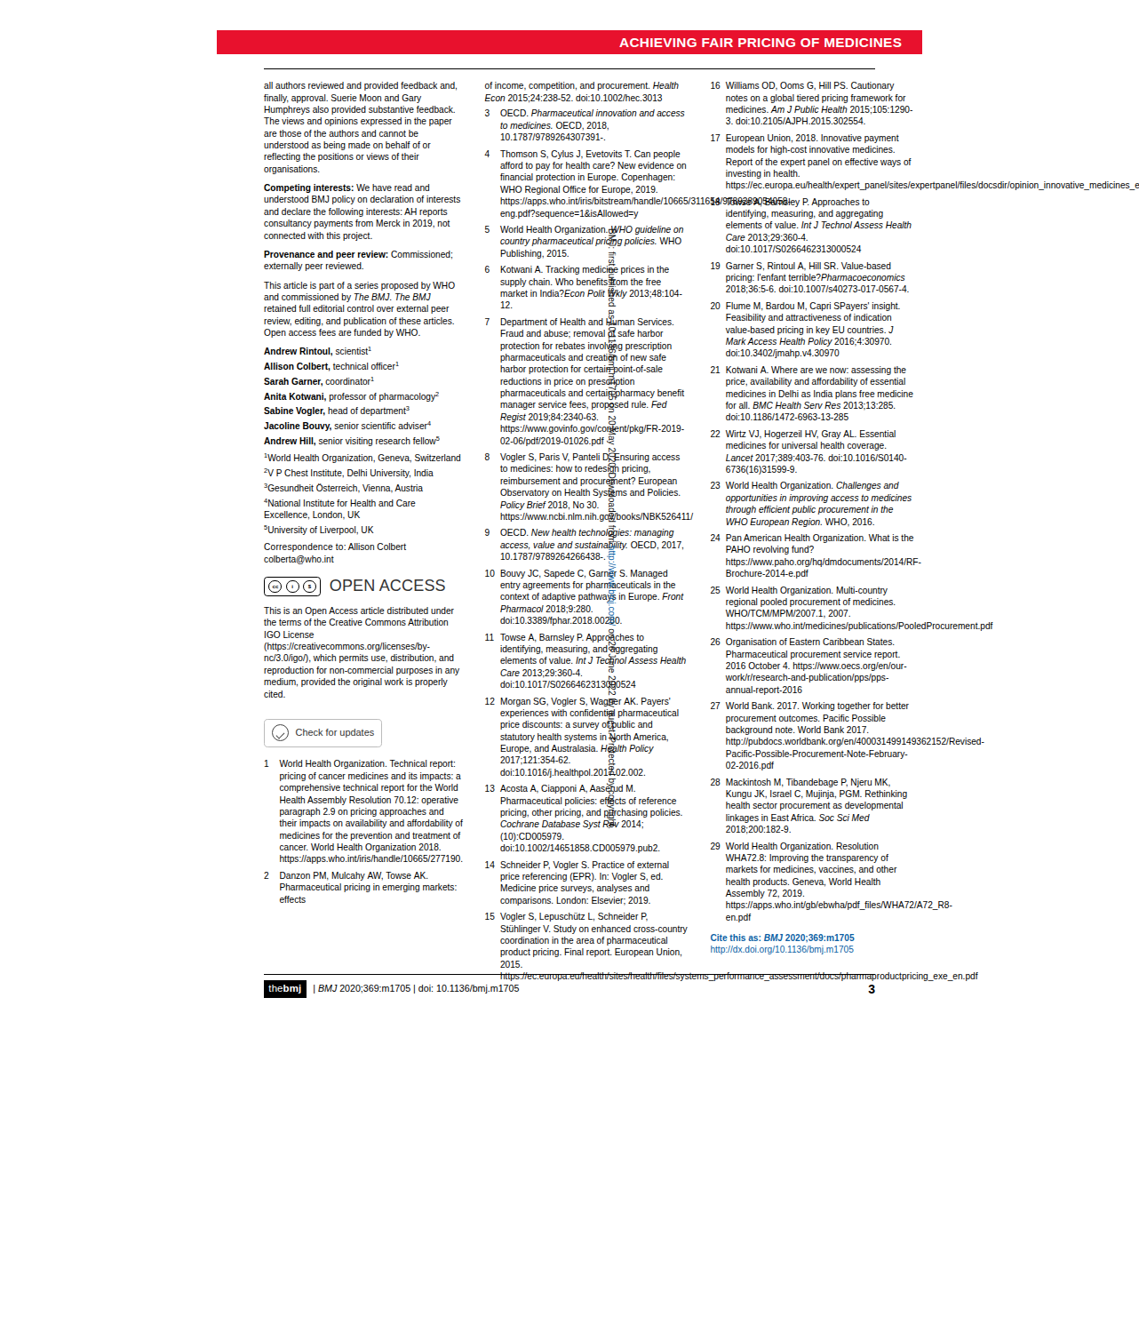Achieving fair pricing of medicines
all authors reviewed and provided feedback and, finally, approval. Suerie Moon and Gary Humphreys also provided substantive feedback. The views and opinions expressed in the paper are those of the authors and cannot be understood as being made on behalf of or reflecting the positions or views of their organisations.
Competing interests: We have read and understood BMJ policy on declaration of interests and declare the following interests: AH reports consultancy payments from Merck in 2019, not connected with this project.
Provenance and peer review: Commissioned; externally peer reviewed.
This article is part of a series proposed by WHO and commissioned by The BMJ. The BMJ retained full editorial control over external peer review, editing, and publication of these articles. Open access fees are funded by WHO.
Andrew Rintoul, scientist1
Allison Colbert, technical officer1
Sarah Garner, coordinator1
Anita Kotwani, professor of pharmacology2
Sabine Vogler, head of department3
Jacoline Bouvy, senior scientific adviser4
Andrew Hill, senior visiting research fellow5
1World Health Organization, Geneva, Switzerland
2V P Chest Institute, Delhi University, India
3Gesundheit Österreich, Vienna, Austria
4National Institute for Health and Care Excellence, London, UK
5University of Liverpool, UK
Correspondence to: Allison Colbert
colberta@who.int
cc i$
OPEN ACCESS
This is an Open Access article distributed under the terms of the Creative Commons Attribution IGO License (https://creativecommons.org/licenses/by-nc/3.0/igo/), which permits use, distribution, and reproduction for non-commercial purposes in any medium, provided the original work is properly cited.
Check for updates
World Health Organization. Technical report: pricing of cancer medicines and its impacts: a comprehensive technical report for the World Health Assembly Resolution 70.12: operative paragraph 2.9 on pricing approaches and their impacts on availability and affordability of medicines for the prevention and treatment of cancer. World Health Organization 2018. https://apps.who.int/iris/handle/10665/277190.
Danzon PM, Mulcahy AW, Towse AK. Pharmaceutical pricing in emerging markets: effects
of income, competition, and procurement. Health Econ 2015;24:238-52. doi:10.1002/hec.3013
OECD. Pharmaceutical innovation and access to medicines. OECD, 2018, 10.1787/9789264307391-.
Thomson S, Cylus J, Evetovits T. Can people afford to pay for health care? New evidence on financial protection in Europe. Copenhagen: WHO Regional Office for Europe, 2019. https://apps.who.int/iris/bitstream/handle/10665/311654/9789289054058-eng.pdf?sequence=1&isAllowed=y
World Health Organization. WHO guideline on country pharmaceutical pricing policies. WHO Publishing, 2015.
Kotwani A. Tracking medicine prices in the supply chain. Who benefits from the free market in India?Econ Polit Wkly 2013;48:104-12.
Department of Health and Human Services. Fraud and abuse; removal of safe harbor protection for rebates involving prescription pharmaceuticals and creation of new safe harbor protection for certain point-of-sale reductions in price on prescription pharmaceuticals and certain pharmacy benefit manager service fees, proposed rule. Fed Regist 2019;84:2340-63. https://www.govinfo.gov/content/pkg/FR-2019-02-06/pdf/2019-01026.pdf
Vogler S, Paris V, Panteli D. Ensuring access to medicines: how to redesign pricing, reimbursement and procurement? European Observatory on Health Systems and Policies. Policy Brief 2018, No 30. https://www.ncbi.nlm.nih.gov/books/NBK526411/
OECD. New health technologies: managing access, value and sustainability. OECD, 2017, 10.1787/9789264266438-.
Bouvy JC, Sapede C, Garner S. Managed entry agreements for pharmaceuticals in the context of adaptive pathways in Europe. Front Pharmacol 2018;9:280. doi:10.3389/fphar.2018.00280.
Towse A, Barnsley P. Approaches to identifying, measuring, and aggregating elements of value. Int J Technol Assess Health Care 2013;29:360-4. doi:10.1017/S0266462313000524
Morgan SG, Vogler S, Wagner AK. Payers' experiences with confidential pharmaceutical price discounts: a survey of public and statutory health systems in North America, Europe, and Australasia. Health Policy 2017;121:354-62. doi:10.1016/j.healthpol.2017.02.002.
Acosta A, Ciapponi A, Aaserud M. Pharmaceutical policies: effects of reference pricing, other pricing, and purchasing policies. Cochrane Database Syst Rev 2014;(10):CD005979. doi:10.1002/14651858.CD005979.pub2.
Schneider P, Vogler S. Practice of external price referencing (EPR). In: Vogler S, ed. Medicine price surveys, analyses and comparisons. London: Elsevier; 2019.
Vogler S, Lepuschütz L, Schneider P, Stühlinger V. Study on enhanced cross-country coordination in the area of pharmaceutical product pricing. Final report. European Union, 2015. https://ec.europa.eu/health/sites/health/files/systems_performance_assessment/docs/pharmaproductpricing_exe_en.pdf
Williams OD, Ooms G, Hill PS. Cautionary notes on a global tiered pricing framework for medicines. Am J Public Health 2015;105:1290-3. doi:10.2105/AJPH.2015.302554.
European Union, 2018. Innovative payment models for high-cost innovative medicines. Report of the expert panel on effective ways of investing in health. https://ec.europa.eu/health/expert_panel/sites/expertpanel/files/docsdir/opinion_innovative_medicines_en.pdf.
Towse A, Barnsley P. Approaches to identifying, measuring, and aggregating elements of value. Int J Technol Assess Health Care 2013;29:360-4. doi:10.1017/S0266462313000524
Garner S, Rintoul A, Hill SR. Value-based pricing: l'enfant terrible?Pharmacoeconomics 2018;36:5-6. doi:10.1007/s40273-017-0567-4.
Flume M, Bardou M, Capri SPayers' insight. Feasibility and attractiveness of indication value-based pricing in key EU countries. J Mark Access Health Policy 2016;4:30970. doi:10.3402/jmahp.v4.30970
Kotwani A. Where are we now: assessing the price, availability and affordability of essential medicines in Delhi as India plans free medicine for all. BMC Health Serv Res 2013;13:285. doi:10.1186/1472-6963-13-285
Wirtz VJ, Hogerzeil HV, Gray AL. Essential medicines for universal health coverage. Lancet 2017;389:403-76. doi:10.1016/S0140-6736(16)31599-9.
World Health Organization. Challenges and opportunities in improving access to medicines through efficient public procurement in the WHO European Region. WHO, 2016.
Pan American Health Organization. What is the PAHO revolving fund? https://www.paho.org/hq/dmdocuments/2014/RF-Brochure-2014-e.pdf
World Health Organization. Multi-country regional pooled procurement of medicines. WHO/TCM/MPM/2007.1, 2007. https://www.who.int/medicines/publications/PooledProcurement.pdf
Organisation of Eastern Caribbean States. Pharmaceutical procurement service report. 2016 October 4. https://www.oecs.org/en/our-work/r/research-and-publication/pps/pps-annual-report-2016
World Bank. 2017. Working together for better procurement outcomes. Pacific Possible background note. World Bank 2017. http://pubdocs.worldbank.org/en/400031499149362152/Revised-Pacific-Possible-Procurement-Note-February-02-2016.pdf
Mackintosh M, Tibandebage P, Njeru MK, Kungu JK, Israel C, Mujinja, PGM. Rethinking health sector procurement as developmental linkages in East Africa. Soc Sci Med 2018;200:182-9.
World Health Organization. Resolution WHA72.8: Improving the transparency of markets for medicines, vaccines, and other health products. Geneva, World Health Assembly 72, 2019. https://apps.who.int/gb/ebwha/pdf_files/WHA72/A72_R8-en.pdf
Cite this as: BMJ 2020;369:m1705
http://dx.doi.org/10.1136/bmj.m1705
thebmj | BMJ 2020;369:m1705 | doi: 10.1136/bmj.m1705
3
BMJ: first published as 10.1136/bmj.m1705 on 20 May 2020. Downloaded from http://www.bmj.com/ on 26 June 2022 by guest. Protected by copyright.